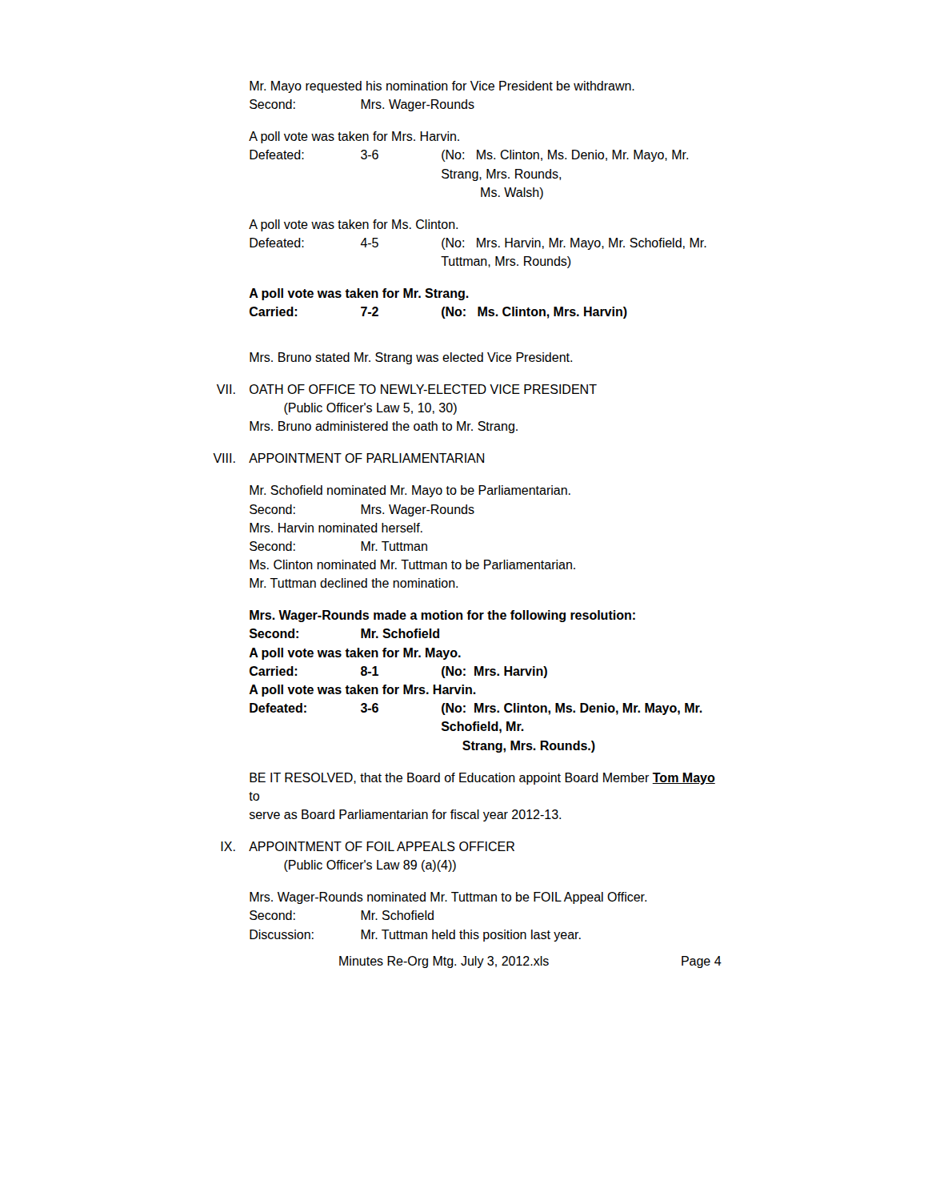Mr. Mayo requested his nomination for Vice President be withdrawn.
Second: Mrs. Wager-Rounds
A poll vote was taken for Mrs. Harvin.
Defeated: 3-6 (No: Ms. Clinton, Ms. Denio, Mr. Mayo, Mr. Strang, Mrs. Rounds,
Ms. Walsh)
A poll vote was taken for Ms. Clinton.
Defeated: 4-5 (No: Mrs. Harvin, Mr. Mayo, Mr. Schofield, Mr. Tuttman, Mrs. Rounds)
A poll vote was taken for Mr. Strang.
Carried: 7-2 (No: Ms. Clinton, Mrs. Harvin)
Mrs. Bruno stated Mr. Strang was elected Vice President.
VII.
OATH OF OFFICE TO NEWLY-ELECTED VICE PRESIDENT
(Public Officer's Law 5, 10, 30)
Mrs. Bruno administered the oath to Mr. Strang.
VIII.
APPOINTMENT OF PARLIAMENTARIAN
Mr. Schofield nominated Mr. Mayo to be Parliamentarian.
Second: Mrs. Wager-Rounds
Mrs. Harvin nominated herself.
Second: Mr. Tuttman
Ms. Clinton nominated Mr. Tuttman to be Parliamentarian.
Mr. Tuttman declined the nomination.
Mrs. Wager-Rounds made a motion for the following resolution:
Second: Mr. Schofield
A poll vote was taken for Mr. Mayo.
Carried: 8-1 (No: Mrs. Harvin)
A poll vote was taken for Mrs. Harvin.
Defeated: 3-6 (No: Mrs. Clinton, Ms. Denio, Mr. Mayo, Mr. Schofield, Mr.
Strang, Mrs. Rounds.)
BE IT RESOLVED, that the Board of Education appoint Board Member Tom Mayo to
serve as Board Parliamentarian for fiscal year 2012-13.
IX.
APPOINTMENT OF FOIL APPEALS OFFICER
(Public Officer's Law 89 (a)(4))
Mrs. Wager-Rounds nominated Mr. Tuttman to be FOIL Appeal Officer.
Second: Mr. Schofield
Discussion: Mr. Tuttman held this position last year.
Minutes Re-Org Mtg. July 3, 2012.xls Page 4